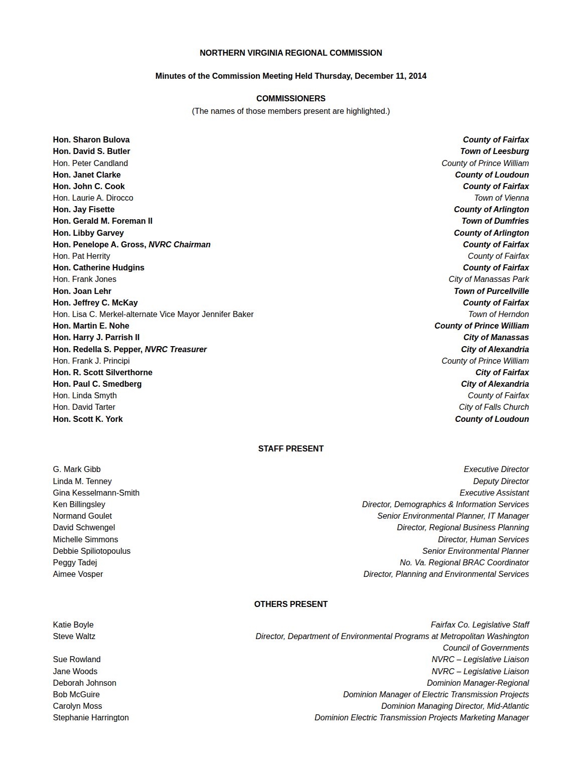NORTHERN VIRGINIA REGIONAL COMMISSION
Minutes of the Commission Meeting Held Thursday, December 11, 2014
COMMISSIONERS
(The names of those members present are highlighted.)
| Hon. Sharon Bulova | County of Fairfax |
| Hon. David S. Butler | Town of Leesburg |
| Hon. Peter Candland | County of Prince William |
| Hon. Janet Clarke | County of Loudoun |
| Hon. John C. Cook | County of Fairfax |
| Hon. Laurie A. Dirocco | Town of Vienna |
| Hon. Jay Fisette | County of Arlington |
| Hon. Gerald M. Foreman II | Town of Dumfries |
| Hon. Libby Garvey | County of Arlington |
| Hon. Penelope A. Gross, NVRC Chairman | County of Fairfax |
| Hon. Pat Herrity | County of Fairfax |
| Hon. Catherine Hudgins | County of Fairfax |
| Hon. Frank Jones | City of Manassas Park |
| Hon. Joan Lehr | Town of Purcellville |
| Hon. Jeffrey C. McKay | County of Fairfax |
| Hon. Lisa C. Merkel-alternate Vice Mayor Jennifer Baker | Town of Herndon |
| Hon. Martin E. Nohe | County of Prince William |
| Hon. Harry J. Parrish II | City of Manassas |
| Hon. Redella S. Pepper, NVRC Treasurer | City of Alexandria |
| Hon. Frank J. Principi | County of Prince William |
| Hon. R. Scott Silverthorne | City of Fairfax |
| Hon. Paul C. Smedberg | City of Alexandria |
| Hon. Linda Smyth | County of Fairfax |
| Hon. David Tarter | City of Falls Church |
| Hon. Scott K. York | County of Loudoun |
STAFF PRESENT
| G. Mark Gibb | Executive Director |
| Linda M. Tenney | Deputy Director |
| Gina Kesselmann-Smith | Executive Assistant |
| Ken Billingsley | Director, Demographics & Information Services |
| Normand Goulet | Senior Environmental Planner, IT Manager |
| David Schwengel | Director, Regional Business Planning |
| Michelle Simmons | Director, Human Services |
| Debbie Spiliotopoulus | Senior Environmental Planner |
| Peggy Tadej | No. Va. Regional BRAC Coordinator |
| Aimee Vosper | Director, Planning and Environmental Services |
OTHERS PRESENT
| Katie Boyle | Fairfax Co. Legislative Staff |
| Steve Waltz | Director, Department of Environmental Programs at Metropolitan Washington Council of Governments |
| Sue Rowland | NVRC – Legislative Liaison |
| Jane Woods | NVRC – Legislative Liaison |
| Deborah Johnson | Dominion Manager-Regional |
| Bob McGuire | Dominion Manager of Electric Transmission Projects |
| Carolyn Moss | Dominion Managing Director, Mid-Atlantic |
| Stephanie Harrington | Dominion Electric Transmission Projects Marketing Manager |